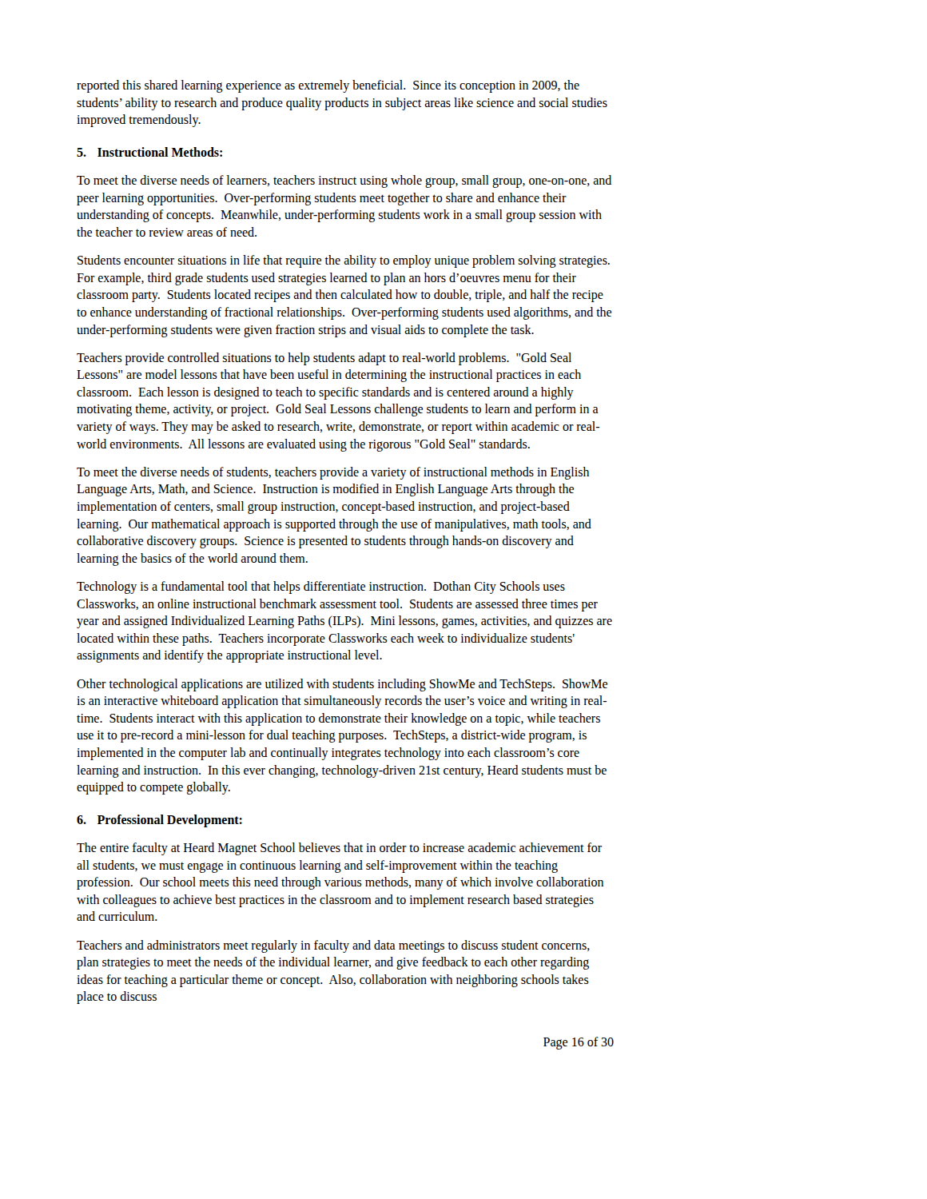reported this shared learning experience as extremely beneficial. Since its conception in 2009, the students’ ability to research and produce quality products in subject areas like science and social studies improved tremendously.
5. Instructional Methods:
To meet the diverse needs of learners, teachers instruct using whole group, small group, one-on-one, and peer learning opportunities. Over-performing students meet together to share and enhance their understanding of concepts. Meanwhile, under-performing students work in a small group session with the teacher to review areas of need.
Students encounter situations in life that require the ability to employ unique problem solving strategies. For example, third grade students used strategies learned to plan an hors d’oeuvres menu for their classroom party. Students located recipes and then calculated how to double, triple, and half the recipe to enhance understanding of fractional relationships. Over-performing students used algorithms, and the under-performing students were given fraction strips and visual aids to complete the task.
Teachers provide controlled situations to help students adapt to real-world problems. "Gold Seal Lessons" are model lessons that have been useful in determining the instructional practices in each classroom. Each lesson is designed to teach to specific standards and is centered around a highly motivating theme, activity, or project. Gold Seal Lessons challenge students to learn and perform in a variety of ways. They may be asked to research, write, demonstrate, or report within academic or real-world environments. All lessons are evaluated using the rigorous "Gold Seal" standards.
To meet the diverse needs of students, teachers provide a variety of instructional methods in English Language Arts, Math, and Science. Instruction is modified in English Language Arts through the implementation of centers, small group instruction, concept-based instruction, and project-based learning. Our mathematical approach is supported through the use of manipulatives, math tools, and collaborative discovery groups. Science is presented to students through hands-on discovery and learning the basics of the world around them.
Technology is a fundamental tool that helps differentiate instruction. Dothan City Schools uses Classworks, an online instructional benchmark assessment tool. Students are assessed three times per year and assigned Individualized Learning Paths (ILPs). Mini lessons, games, activities, and quizzes are located within these paths. Teachers incorporate Classworks each week to individualize students' assignments and identify the appropriate instructional level.
Other technological applications are utilized with students including ShowMe and TechSteps. ShowMe is an interactive whiteboard application that simultaneously records the user’s voice and writing in real-time. Students interact with this application to demonstrate their knowledge on a topic, while teachers use it to pre-record a mini-lesson for dual teaching purposes. TechSteps, a district-wide program, is implemented in the computer lab and continually integrates technology into each classroom’s core learning and instruction. In this ever changing, technology-driven 21st century, Heard students must be equipped to compete globally.
6. Professional Development:
The entire faculty at Heard Magnet School believes that in order to increase academic achievement for all students, we must engage in continuous learning and self-improvement within the teaching profession. Our school meets this need through various methods, many of which involve collaboration with colleagues to achieve best practices in the classroom and to implement research based strategies and curriculum.
Teachers and administrators meet regularly in faculty and data meetings to discuss student concerns, plan strategies to meet the needs of the individual learner, and give feedback to each other regarding ideas for teaching a particular theme or concept. Also, collaboration with neighboring schools takes place to discuss
Page 16 of 30